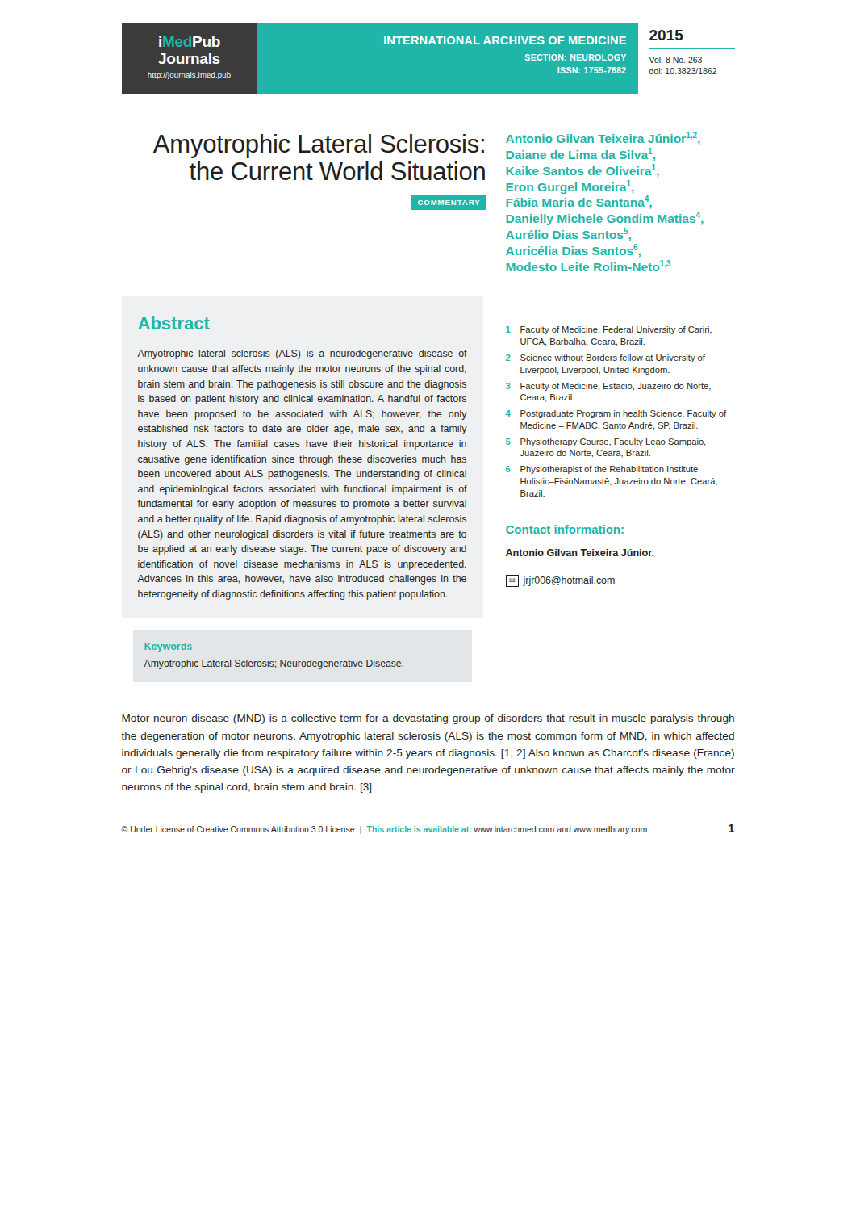iMed Pub Journals
http://journals.imed.pub
International Archives of Medicine
Section: Neurology
ISSN: 1755-7682
2015
Vol. 8 No. 263
doi: 10.3823/1862
Amyotrophic Lateral Sclerosis:
the Current World Situation
Commentary
Antonio Gilvan Teixeira Júnior1,2,
Daiane de Lima da Silva1,
Kaike Santos de Oliveira1,
Eron Gurgel Moreira1,
Fábia Maria de Santana4,
Danielly Michele Gondim Matias4,
Aurélio Dias Santos5,
Auricélia Dias Santos6,
Modesto Leite Rolim-Neto1,3
Abstract
Amyotrophic lateral sclerosis (ALS) is a neurodegenerative disease of unknown cause that affects mainly the motor neurons of the spinal cord, brain stem and brain. The pathogenesis is still obscure and the diagnosis is based on patient history and clinical examination. A handful of factors have been proposed to be associated with ALS; however, the only established risk factors to date are older age, male sex, and a family history of ALS. The familial cases have their historical importance in causative gene identification since through these discoveries much has been uncovered about ALS pathogenesis. The understanding of clinical and epidemiological factors associated with functional impairment is of fundamental for early adoption of measures to promote a better survival and a better quality of life. Rapid diagnosis of amyotrophic lateral sclerosis (ALS) and other neurological disorders is vital if future treatments are to be applied at an early disease stage. The current pace of discovery and identification of novel disease mechanisms in ALS is unprecedented. Advances in this area, however, have also introduced challenges in the heterogeneity of diagnostic definitions affecting this patient population.
Keywords
Amyotrophic Lateral Sclerosis; Neurodegenerative Disease.
Faculty of Medicine. Federal University of Cariri, UFCA, Barbalha, Ceara, Brazil.
Science without Borders fellow at University of Liverpool, Liverpool, United Kingdom.
Faculty of Medicine, Estacio, Juazeiro do Norte, Ceara, Brazil.
Postgraduate Program in health Science, Faculty of Medicine – FMABC, Santo André, SP, Brazil.
Physiotherapy Course, Faculty Leao Sampaio, Juazeiro do Norte, Ceará, Brazil.
Physiotherapist of the Rehabilitation Institute Holistic–FisioNamastê, Juazeiro do Norte, Ceará, Brazil.
Contact information:
Antonio Gilvan Teixeira Júnior.
✉jrjr006@hotmail.com
Motor neuron disease (MND) is a collective term for a devastating group of disorders that result in muscle paralysis through the degeneration of motor neurons. Amyotrophic lateral sclerosis (ALS) is the most common form of MND, in which affected individuals generally die from respiratory failure within 2-5 years of diagnosis. [1, 2] Also known as Charcot's disease (France) or Lou Gehrig's disease (USA) is a acquired disease and neurodegenerative of unknown cause that affects mainly the motor neurons of the spinal cord, brain stem and brain. [3]
© Under License of Creative Commons Attribution 3.0 License | This article is available at: www.intarchmed.com and www.medbrary.com 1